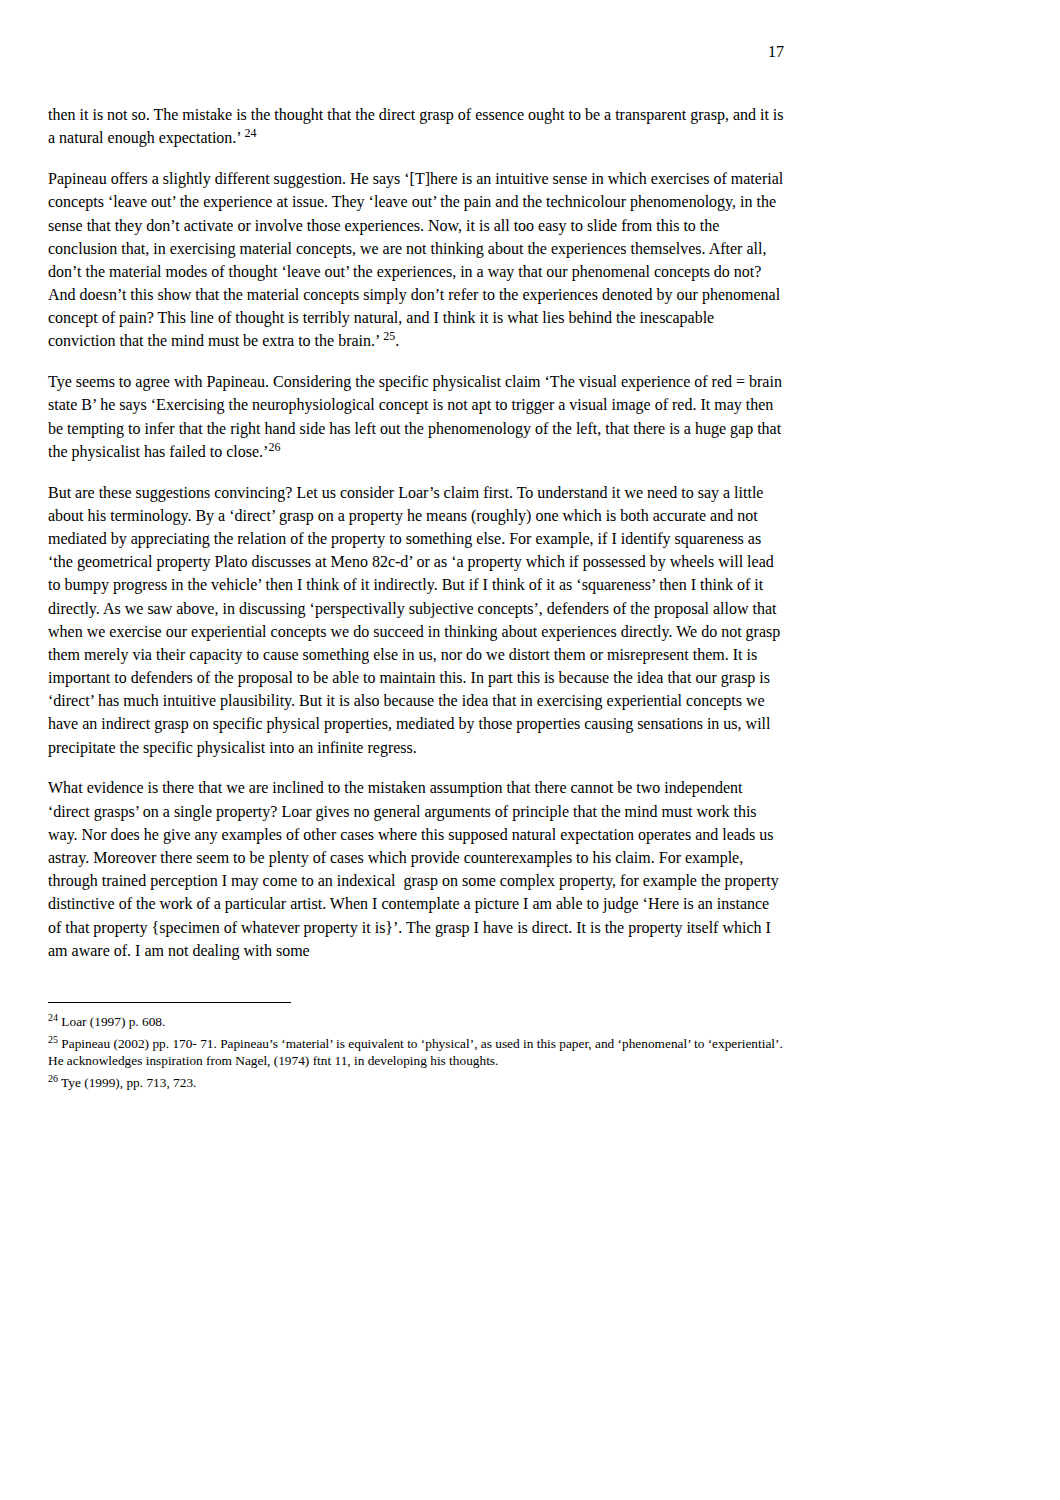17
then it is not so. The mistake is the thought that the direct grasp of essence ought to be a transparent grasp, and it is a natural enough expectation.’ 24
Papineau offers a slightly different suggestion. He says ‘[T]here is an intuitive sense in which exercises of material concepts ‘leave out’ the experience at issue. They ‘leave out’ the pain and the technicolour phenomenology, in the sense that they don’t activate or involve those experiences. Now, it is all too easy to slide from this to the conclusion that, in exercising material concepts, we are not thinking about the experiences themselves. After all, don’t the material modes of thought ‘leave out’ the experiences, in a way that our phenomenal concepts do not? And doesn’t this show that the material concepts simply don’t refer to the experiences denoted by our phenomenal concept of pain? This line of thought is terribly natural, and I think it is what lies behind the inescapable conviction that the mind must be extra to the brain.’ 25.
Tye seems to agree with Papineau. Considering the specific physicalist claim ‘The visual experience of red = brain state B’ he says ‘Exercising the neurophysiological concept is not apt to trigger a visual image of red. It may then be tempting to infer that the right hand side has left out the phenomenology of the left, that there is a huge gap that the physicalist has failed to close.’26
But are these suggestions convincing? Let us consider Loar’s claim first. To understand it we need to say a little about his terminology. By a ‘direct’ grasp on a property he means (roughly) one which is both accurate and not mediated by appreciating the relation of the property to something else. For example, if I identify squareness as ‘the geometrical property Plato discusses at Meno 82c-d’ or as ‘a property which if possessed by wheels will lead to bumpy progress in the vehicle’ then I think of it indirectly. But if I think of it as ‘squareness’ then I think of it directly. As we saw above, in discussing ‘perspectivally subjective concepts’, defenders of the proposal allow that when we exercise our experiential concepts we do succeed in thinking about experiences directly. We do not grasp them merely via their capacity to cause something else in us, nor do we distort them or misrepresent them. It is important to defenders of the proposal to be able to maintain this. In part this is because the idea that our grasp is ‘direct’ has much intuitive plausibility. But it is also because the idea that in exercising experiential concepts we have an indirect grasp on specific physical properties, mediated by those properties causing sensations in us, will precipitate the specific physicalist into an infinite regress.
What evidence is there that we are inclined to the mistaken assumption that there cannot be two independent ‘direct grasps’ on a single property? Loar gives no general arguments of principle that the mind must work this way. Nor does he give any examples of other cases where this supposed natural expectation operates and leads us astray. Moreover there seem to be plenty of cases which provide counterexamples to his claim. For example, through trained perception I may come to an indexical grasp on some complex property, for example the property distinctive of the work of a particular artist. When I contemplate a picture I am able to judge ‘Here is an instance of that property {specimen of whatever property it is}’. The grasp I have is direct. It is the property itself which I am aware of. I am not dealing with some
24 Loar (1997) p. 608.
25 Papineau (2002) pp. 170- 71. Papineau’s ‘material’ is equivalent to ‘physical’, as used in this paper, and ‘phenomenal’ to ‘experiential’. He acknowledges inspiration from Nagel, (1974) ftnt 11, in developing his thoughts.
26 Tye (1999), pp. 713, 723.